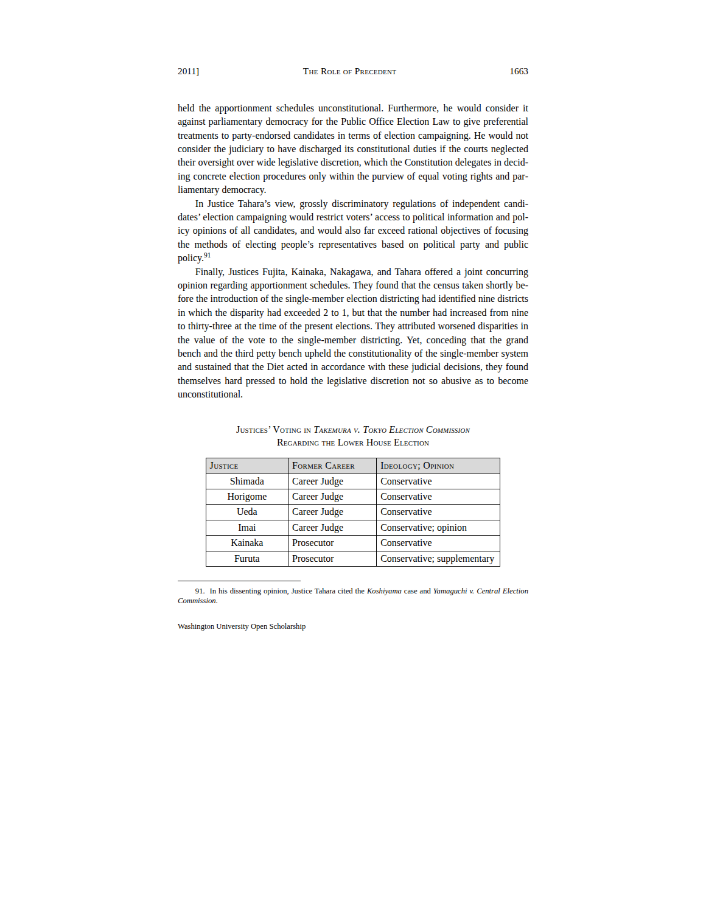2011] The Role of Precedent 1663
held the apportionment schedules unconstitutional. Furthermore, he would consider it against parliamentary democracy for the Public Office Election Law to give preferential treatments to party-endorsed candidates in terms of election campaigning. He would not consider the judiciary to have discharged its constitutional duties if the courts neglected their oversight over wide legislative discretion, which the Constitution delegates in deciding concrete election procedures only within the purview of equal voting rights and parliamentary democracy.
In Justice Tahara’s view, grossly discriminatory regulations of independent candidates’ election campaigning would restrict voters’ access to political information and policy opinions of all candidates, and would also far exceed rational objectives of focusing the methods of electing people’s representatives based on political party and public policy.91
Finally, Justices Fujita, Kainaka, Nakagawa, and Tahara offered a joint concurring opinion regarding apportionment schedules. They found that the census taken shortly before the introduction of the single-member election districting had identified nine districts in which the disparity had exceeded 2 to 1, but that the number had increased from nine to thirty-three at the time of the present elections. They attributed worsened disparities in the value of the vote to the single-member districting. Yet, conceding that the grand bench and the third petty bench upheld the constitutionality of the single-member system and sustained that the Diet acted in accordance with these judicial decisions, they found themselves hard pressed to hold the legislative discretion not so abusive as to become unconstitutional.
Justices’ Voting in Takemura v. Tokyo Election Commission
Regarding the Lower House Election
| Justice | Former Career | Ideology; Opinion |
| --- | --- | --- |
| Shimada | Career Judge | Conservative |
| Horigome | Career Judge | Conservative |
| Ueda | Career Judge | Conservative |
| Imai | Career Judge | Conservative; opinion |
| Kainaka | Prosecutor | Conservative |
| Furuta | Prosecutor | Conservative; supplementary |
91. In his dissenting opinion, Justice Tahara cited the Koshiyama case and Yamaguchi v. Central Election Commission.
Washington University Open Scholarship